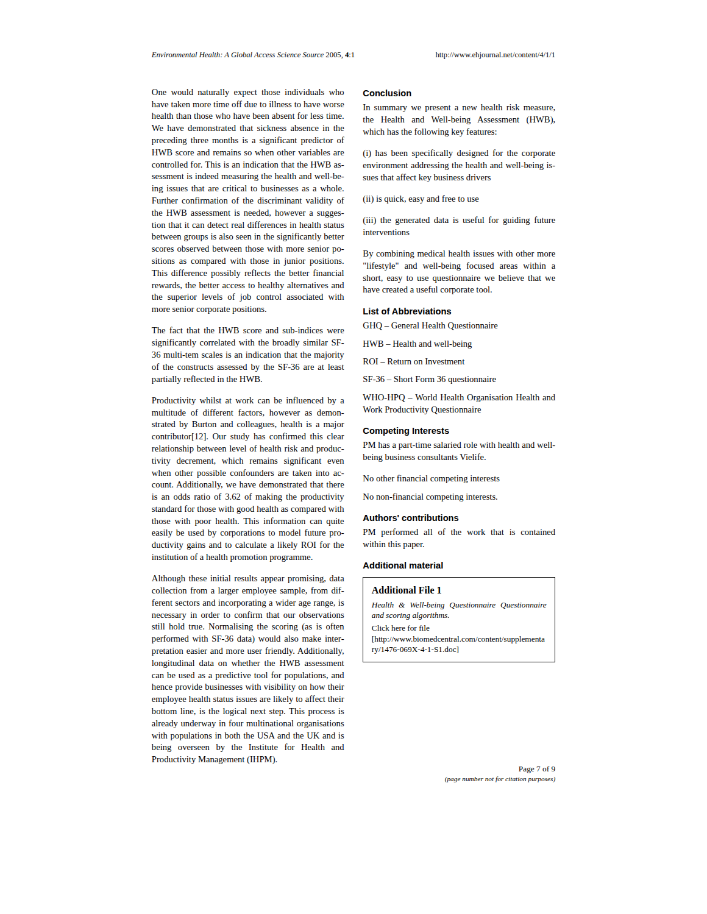Environmental Health: A Global Access Science Source 2005, 4:1
http://www.ehjournal.net/content/4/1/1
One would naturally expect those individuals who have taken more time off due to illness to have worse health than those who have been absent for less time. We have demonstrated that sickness absence in the preceding three months is a significant predictor of HWB score and remains so when other variables are controlled for. This is an indication that the HWB assessment is indeed measuring the health and well-being issues that are critical to businesses as a whole. Further confirmation of the discriminant validity of the HWB assessment is needed, however a suggestion that it can detect real differences in health status between groups is also seen in the significantly better scores observed between those with more senior positions as compared with those in junior positions. This difference possibly reflects the better financial rewards, the better access to healthy alternatives and the superior levels of job control associated with more senior corporate positions.
The fact that the HWB score and sub-indices were significantly correlated with the broadly similar SF-36 multi-tem scales is an indication that the majority of the constructs assessed by the SF-36 are at least partially reflected in the HWB.
Productivity whilst at work can be influenced by a multitude of different factors, however as demonstrated by Burton and colleagues, health is a major contributor[12]. Our study has confirmed this clear relationship between level of health risk and productivity decrement, which remains significant even when other possible confounders are taken into account. Additionally, we have demonstrated that there is an odds ratio of 3.62 of making the productivity standard for those with good health as compared with those with poor health. This information can quite easily be used by corporations to model future productivity gains and to calculate a likely ROI for the institution of a health promotion programme.
Although these initial results appear promising, data collection from a larger employee sample, from different sectors and incorporating a wider age range, is necessary in order to confirm that our observations still hold true. Normalising the scoring (as is often performed with SF-36 data) would also make interpretation easier and more user friendly. Additionally, longitudinal data on whether the HWB assessment can be used as a predictive tool for populations, and hence provide businesses with visibility on how their employee health status issues are likely to affect their bottom line, is the logical next step. This process is already underway in four multinational organisations with populations in both the USA and the UK and is being overseen by the Institute for Health and Productivity Management (IHPM).
Conclusion
In summary we present a new health risk measure, the Health and Well-being Assessment (HWB), which has the following key features:
(i) has been specifically designed for the corporate environment addressing the health and well-being issues that affect key business drivers
(ii) is quick, easy and free to use
(iii) the generated data is useful for guiding future interventions
By combining medical health issues with other more "lifestyle" and well-being focused areas within a short, easy to use questionnaire we believe that we have created a useful corporate tool.
List of Abbreviations
GHQ – General Health Questionnaire
HWB – Health and well-being
ROI – Return on Investment
SF-36 – Short Form 36 questionnaire
WHO-HPQ – World Health Organisation Health and Work Productivity Questionnaire
Competing Interests
PM has a part-time salaried role with health and well-being business consultants Vielife.
No other financial competing interests
No non-financial competing interests.
Authors' contributions
PM performed all of the work that is contained within this paper.
Additional material
Additional File 1
Health & Well-being Questionnaire Questionnaire and scoring algorithms.
Click here for file
[http://www.biomedcentral.com/content/supplementary/1476-069X-4-1-S1.doc]
Page 7 of 9
(page number not for citation purposes)